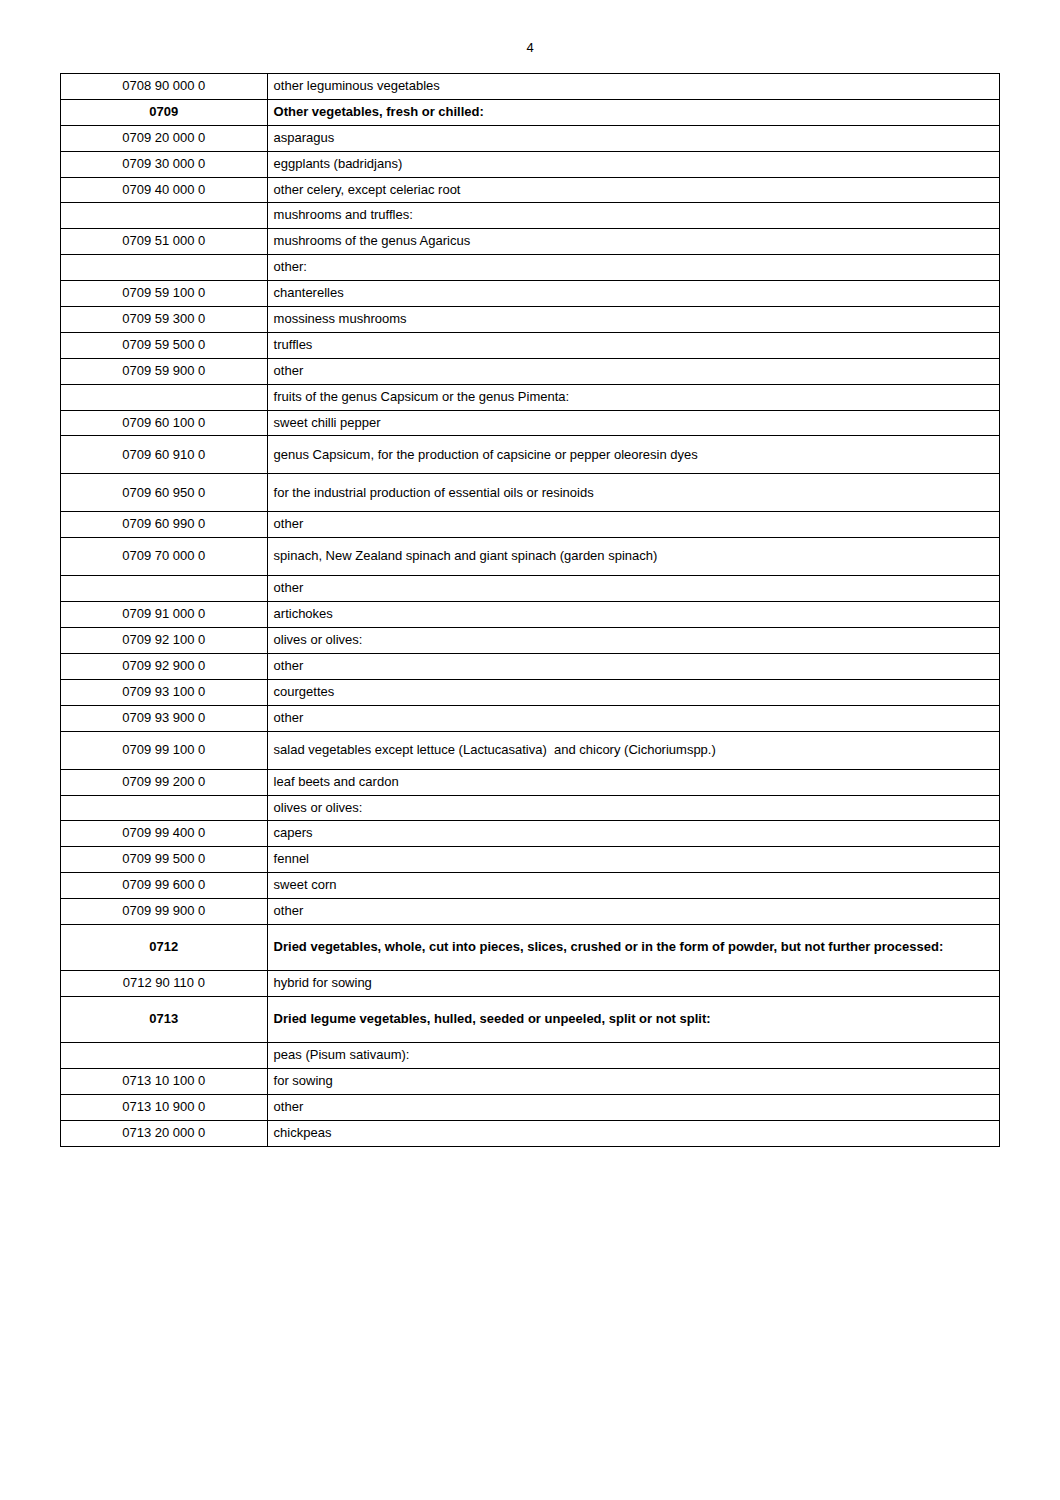4
| 0708 90 000 0 | other leguminous vegetables |
| 0709 | Other vegetables, fresh or chilled: |
| 0709 20 000 0 | asparagus |
| 0709 30 000 0 | eggplants (badridjans) |
| 0709 40 000 0 | other celery, except celeriac root |
| | mushrooms and truffles: |
| 0709 51 000 0 | mushrooms of the genus Agaricus |
| | other: |
| 0709 59 100 0 | chanterelles |
| 0709 59 300 0 | mossiness mushrooms |
| 0709 59 500 0 | truffles |
| 0709 59 900 0 | other |
| | fruits of the genus Capsicum or the genus Pimenta: |
| 0709 60 100 0 | sweet chilli pepper |
| 0709 60 910 0 | genus Capsicum, for the production of capsicine or pepper oleoresin dyes |
| 0709 60 950 0 | for the industrial production of essential oils or resinoids |
| 0709 60 990 0 | other |
| 0709 70 000 0 | spinach, New Zealand spinach and giant spinach (garden spinach) |
| | other |
| 0709 91 000 0 | artichokes |
| 0709 92 100 0 | olives or olives: |
| 0709 92 900 0 | other |
| 0709 93 100 0 | courgettes |
| 0709 93 900 0 | other |
| 0709 99 100 0 | salad vegetables except lettuce (Lactucasativa) and chicory (Cichoriumspp.) |
| 0709 99 200 0 | leaf beets and cardon |
| | olives or olives: |
| 0709 99 400 0 | capers |
| 0709 99 500 0 | fennel |
| 0709 99 600 0 | sweet corn |
| 0709 99 900 0 | other |
| 0712 | Dried vegetables, whole, cut into pieces, slices, crushed or in the form of powder, but not further processed: |
| 0712 90 110 0 | hybrid for sowing |
| 0713 | Dried legume vegetables, hulled, seeded or unpeeled, split or not split: |
| | peas (Pisum sativaum): |
| 0713 10 100 0 | for sowing |
| 0713 10 900 0 | other |
| 0713 20 000 0 | chickpeas |